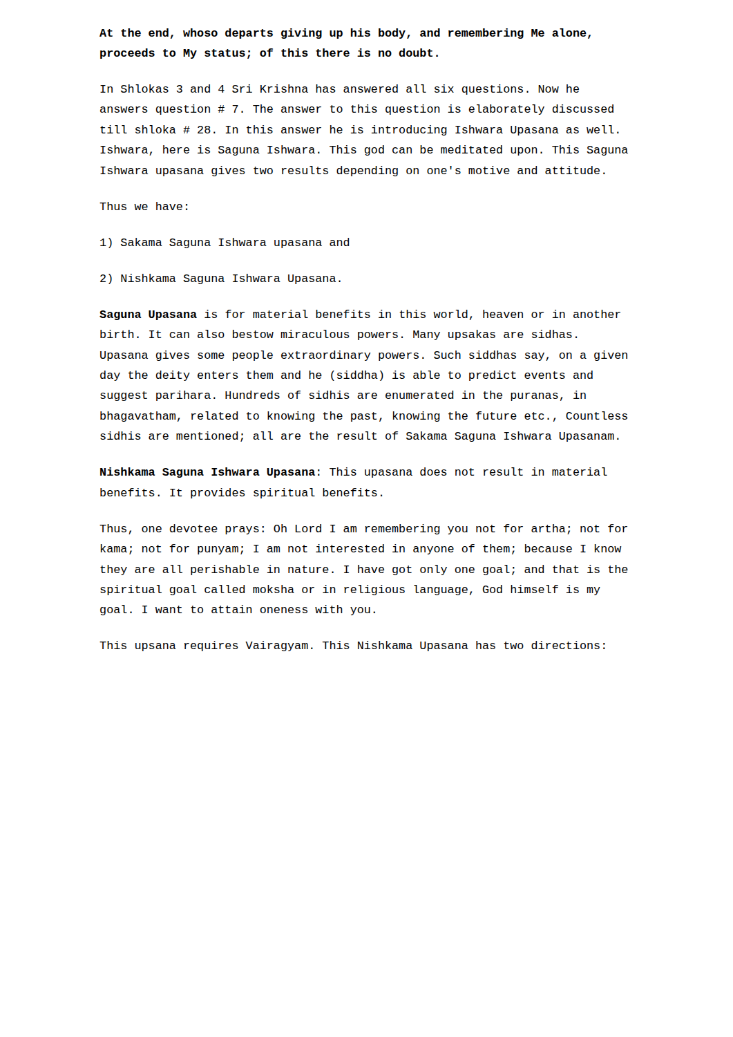At the end, whoso departs giving up his body, and remembering Me alone, proceeds to My status; of this there is no doubt.
In Shlokas 3 and 4 Sri Krishna has answered all six questions. Now he answers question # 7. The answer to this question is elaborately discussed till shloka # 28. In this answer he is introducing Ishwara Upasana as well. Ishwara, here is Saguna Ishwara. This god can be meditated upon. This Saguna Ishwara upasana gives two results depending on one's motive and attitude.
Thus we have:
1) Sakama Saguna Ishwara upasana and
2) Nishkama Saguna Ishwara Upasana.
Saguna Upasana is for material benefits in this world, heaven or in another birth. It can also bestow miraculous powers. Many upsakas are sidhas. Upasana gives some people extraordinary powers. Such siddhas say, on a given day the deity enters them and he (siddha) is able to predict events and suggest parihara. Hundreds of sidhis are enumerated in the puranas, in bhagavatham, related to knowing the past, knowing the future etc., Countless sidhis are mentioned; all are the result of Sakama Saguna Ishwara Upasanam.
Nishkama Saguna Ishwara Upasana: This upasana does not result in material benefits. It provides spiritual benefits.
Thus, one devotee prays: Oh Lord I am remembering you not for artha; not for kama; not for punyam; I am not interested in anyone of them; because I know they are all perishable in nature. I have got only one goal; and that is the spiritual goal called moksha or in religious language, God himself is my goal. I want to attain oneness with you.
This upsana requires Vairagyam. This Nishkama Upasana has two directions: